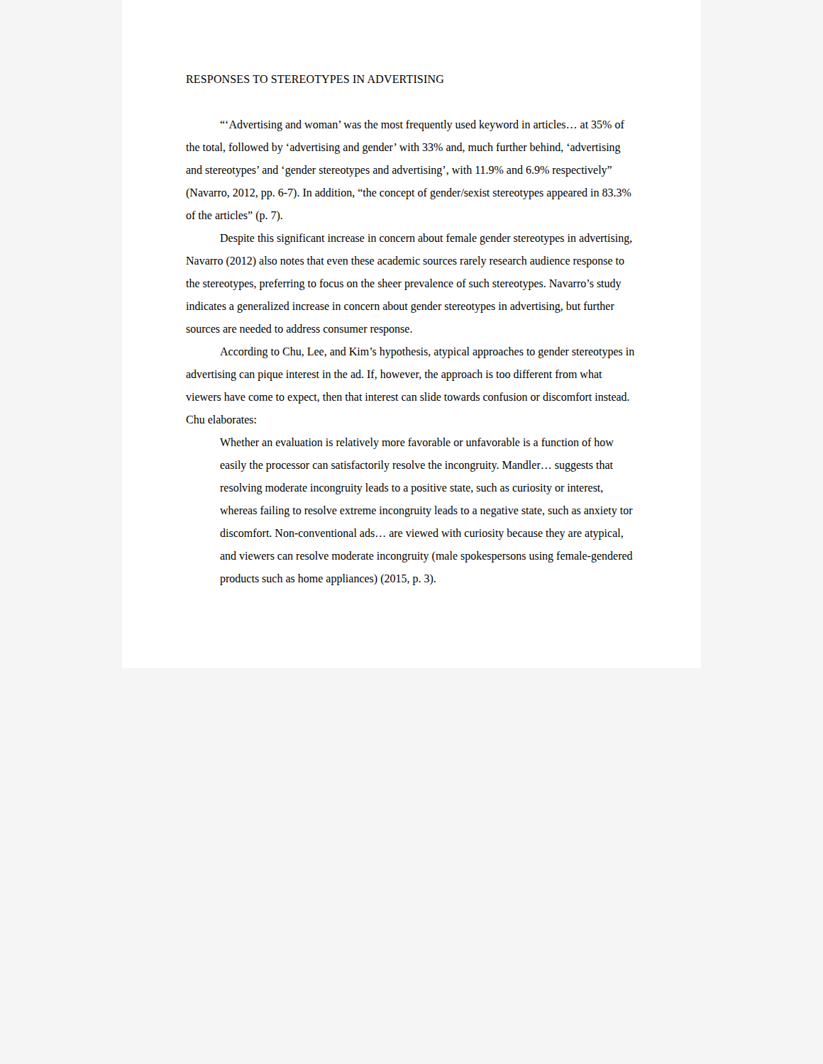Responses to Stereotypes in Advertising
“‘Advertising and woman’ was the most frequently used keyword in articles… at 35% of the total, followed by ‘advertising and gender’ with 33% and, much further behind, ‘advertising and stereotypes’ and ‘gender stereotypes and advertising’, with 11.9% and 6.9% respectively” (Navarro, 2012, pp. 6-7). In addition, “the concept of gender/sexist stereotypes appeared in 83.3% of the articles” (p. 7).
Despite this significant increase in concern about female gender stereotypes in advertising, Navarro (2012) also notes that even these academic sources rarely research audience response to the stereotypes, preferring to focus on the sheer prevalence of such stereotypes. Navarro’s study indicates a generalized increase in concern about gender stereotypes in advertising, but further sources are needed to address consumer response.
According to Chu, Lee, and Kim’s hypothesis, atypical approaches to gender stereotypes in advertising can pique interest in the ad. If, however, the approach is too different from what viewers have come to expect, then that interest can slide towards confusion or discomfort instead. Chu elaborates:
Whether an evaluation is relatively more favorable or unfavorable is a function of how easily the processor can satisfactorily resolve the incongruity. Mandler… suggests that resolving moderate incongruity leads to a positive state, such as curiosity or interest, whereas failing to resolve extreme incongruity leads to a negative state, such as anxiety tor discomfort. Non-conventional ads… are viewed with curiosity because they are atypical, and viewers can resolve moderate incongruity (male spokespersons using female-gendered products such as home appliances) (2015, p. 3).